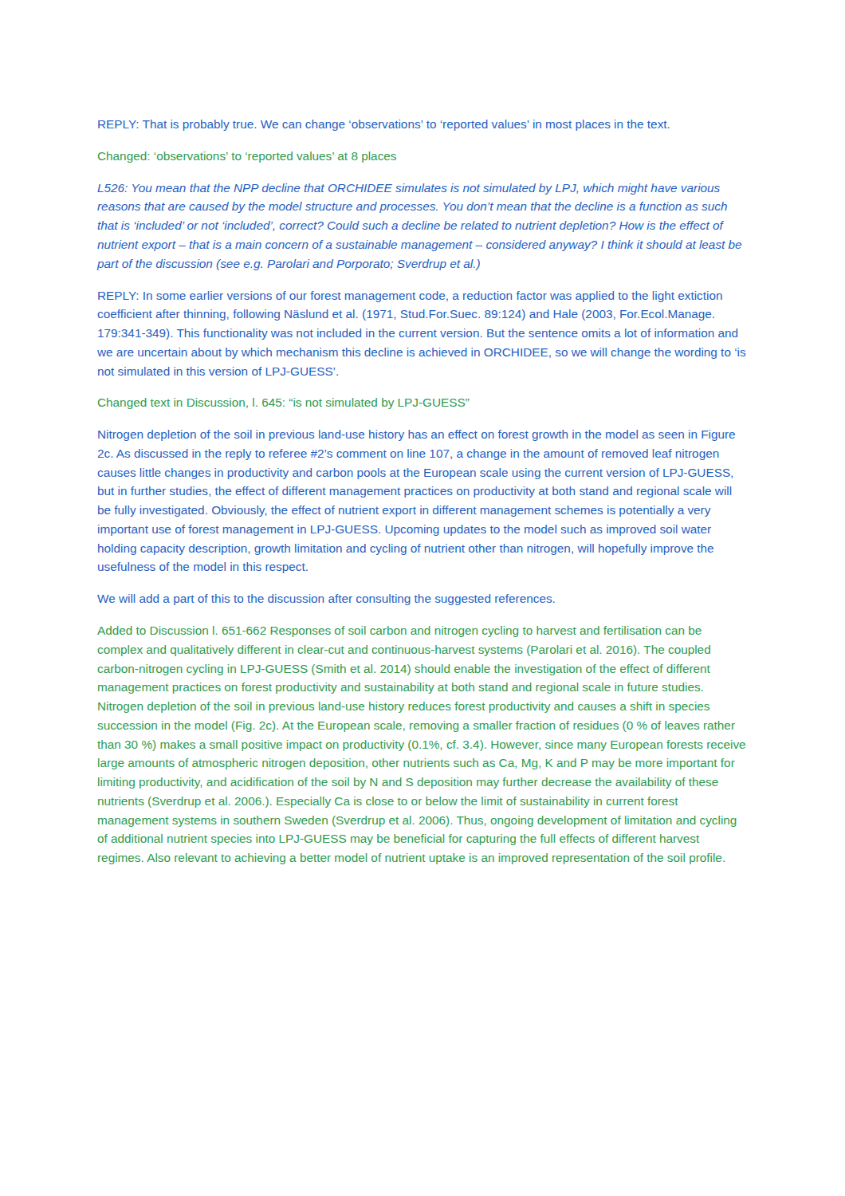REPLY: That is probably true. We can change ‘observations’ to ‘reported values’ in most places in the text.
Changed: ‘observations’ to ‘reported values’ at 8 places
L526: You mean that the NPP decline that ORCHIDEE simulates is not simulated by LPJ, which might have various reasons that are caused by the model structure and processes. You don’t mean that the decline is a function as such that is ‘included’ or not ‘included’, correct? Could such a decline be related to nutrient depletion? How is the effect of nutrient export – that is a main concern of a sustainable management – considered anyway? I think it should at least be part of the discussion (see e.g. Parolari and Porporato; Sverdrup et al.)
REPLY: In some earlier versions of our forest management code, a reduction factor was applied to the light extiction coefficient after thinning, following Näslund et al. (1971, Stud.For.Suec. 89:124) and Hale (2003, For.Ecol.Manage. 179:341-349). This functionality was not included in the current version. But the sentence omits a lot of information and we are uncertain about by which mechanism this decline is achieved in ORCHIDEE, so we will change the wording to ‘is not simulated in this version of LPJ-GUESS’.
Changed text in Discussion, l. 645: “is not simulated by LPJ-GUESS”
Nitrogen depletion of the soil in previous land-use history has an effect on forest growth in the model as seen in Figure 2c. As discussed in the reply to referee #2’s comment on line 107, a change in the amount of removed leaf nitrogen causes little changes in productivity and carbon pools at the European scale using the current version of LPJ-GUESS, but in further studies, the effect of different management practices on productivity at both stand and regional scale will be fully investigated. Obviously, the effect of nutrient export in different management schemes is potentially a very important use of forest management in LPJ-GUESS. Upcoming updates to the model such as improved soil water holding capacity description, growth limitation and cycling of nutrient other than nitrogen, will hopefully improve the usefulness of the model in this respect.
We will add a part of this to the discussion after consulting the suggested references.
Added to Discussion l. 651-662 Responses of soil carbon and nitrogen cycling to harvest and fertilisation can be complex and qualitatively different in clear-cut and continuous-harvest systems (Parolari et al. 2016). The coupled carbon-nitrogen cycling in LPJ-GUESS (Smith et al. 2014) should enable the investigation of the effect of different management practices on forest productivity and sustainability at both stand and regional scale in future studies. Nitrogen depletion of the soil in previous land-use history reduces forest productivity and causes a shift in species succession in the model (Fig. 2c). At the European scale, removing a smaller fraction of residues (0 % of leaves rather than 30 %) makes a small positive impact on productivity (0.1%, cf. 3.4). However, since many European forests receive large amounts of atmospheric nitrogen deposition, other nutrients such as Ca, Mg, K and P may be more important for limiting productivity, and acidification of the soil by N and S deposition may further decrease the availability of these nutrients (Sverdrup et al. 2006.). Especially Ca is close to or below the limit of sustainability in current forest management systems in southern Sweden (Sverdrup et al. 2006). Thus, ongoing development of limitation and cycling of additional nutrient species into LPJ-GUESS may be beneficial for capturing the full effects of different harvest regimes. Also relevant to achieving a better model of nutrient uptake is an improved representation of the soil profile.